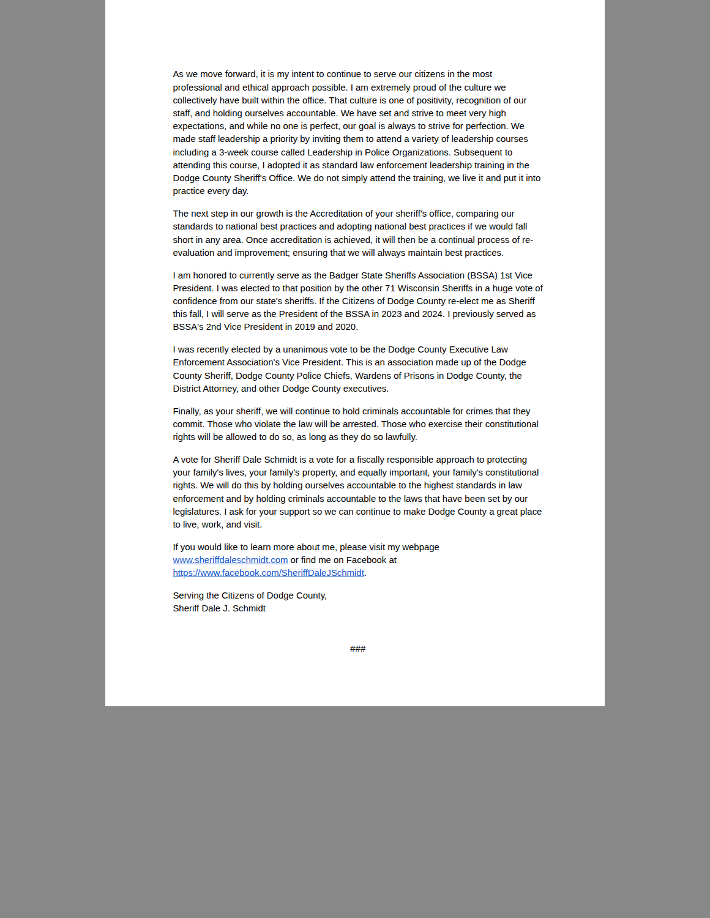As we move forward, it is my intent to continue to serve our citizens in the most professional and ethical approach possible. I am extremely proud of the culture we collectively have built within the office. That culture is one of positivity, recognition of our staff, and holding ourselves accountable. We have set and strive to meet very high expectations, and while no one is perfect, our goal is always to strive for perfection. We made staff leadership a priority by inviting them to attend a variety of leadership courses including a 3-week course called Leadership in Police Organizations. Subsequent to attending this course, I adopted it as standard law enforcement leadership training in the Dodge County Sheriff's Office. We do not simply attend the training, we live it and put it into practice every day.
The next step in our growth is the Accreditation of your sheriff's office, comparing our standards to national best practices and adopting national best practices if we would fall short in any area. Once accreditation is achieved, it will then be a continual process of re-evaluation and improvement; ensuring that we will always maintain best practices.
I am honored to currently serve as the Badger State Sheriffs Association (BSSA) 1st Vice President. I was elected to that position by the other 71 Wisconsin Sheriffs in a huge vote of confidence from our state's sheriffs. If the Citizens of Dodge County re-elect me as Sheriff this fall, I will serve as the President of the BSSA in 2023 and 2024. I previously served as BSSA's 2nd Vice President in 2019 and 2020.
I was recently elected by a unanimous vote to be the Dodge County Executive Law Enforcement Association's Vice President. This is an association made up of the Dodge County Sheriff, Dodge County Police Chiefs, Wardens of Prisons in Dodge County, the District Attorney, and other Dodge County executives.
Finally, as your sheriff, we will continue to hold criminals accountable for crimes that they commit. Those who violate the law will be arrested. Those who exercise their constitutional rights will be allowed to do so, as long as they do so lawfully.
A vote for Sheriff Dale Schmidt is a vote for a fiscally responsible approach to protecting your family's lives, your family's property, and equally important, your family's constitutional rights. We will do this by holding ourselves accountable to the highest standards in law enforcement and by holding criminals accountable to the laws that have been set by our legislatures. I ask for your support so we can continue to make Dodge County a great place to live, work, and visit.
If you would like to learn more about me, please visit my webpage www.sheriffdaleschmidt.com or find me on Facebook at https://www.facebook.com/SheriffDaleJSchmidt.
Serving the Citizens of Dodge County, Sheriff Dale J. Schmidt
###